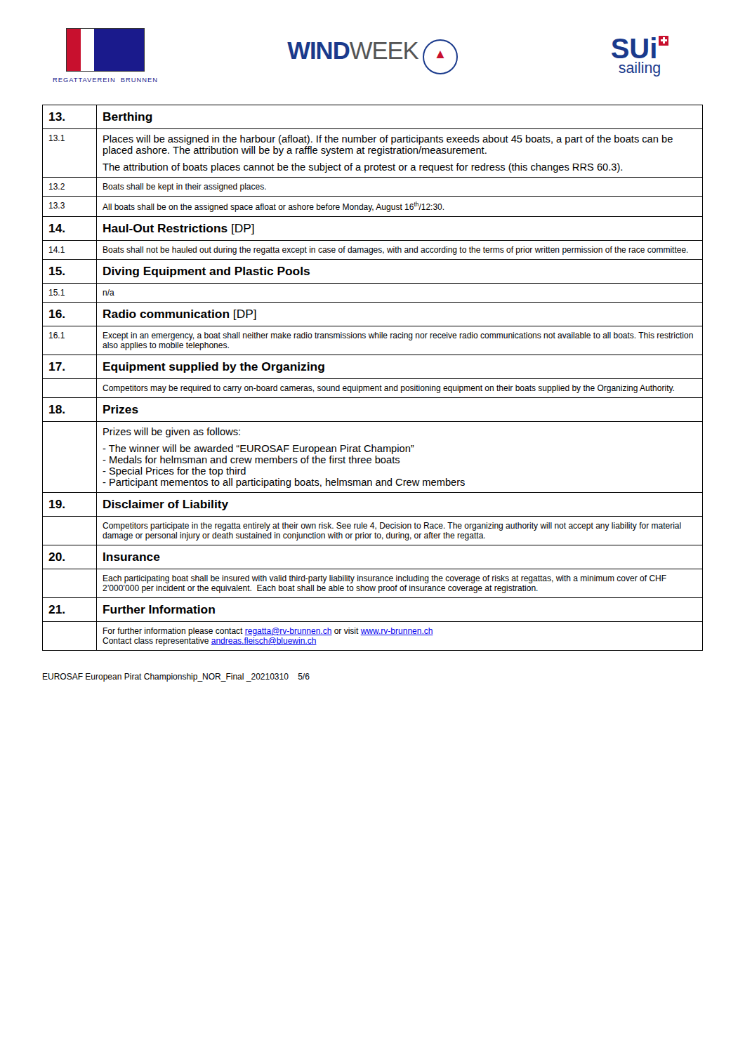REGATTAVEREIN BRUNNEN
WIND WEEK
SUi
sailing
| 13. | Berthing |
| 13.1 | Places will be assigned in the harbour (afloat). If the number of participants exeeds about 45 boats, a part of the boats can be placed ashore. The attribution will be by a raffle system at registration/measurement. The attribution of boats places cannot be the subject of a protest or a request for redress (this changes RRS 60.3). |
| 13.2 | Boats shall be kept in their assigned places. |
| 13.3 | All boats shall be on the assigned space afloat or ashore before Monday, August 16 th /12:30. |
| 14. | Haul-Out Restrictions [DP] |
| 14.1 | Boats shall not be hauled out during the regatta except in case of damages, with and according to the terms of prior written permission of the race committee. |
| 15. | Diving Equipment and Plastic Pools |
| 15.1 | n/a |
| 16. | Radio communication [DP] |
| 16.1 | Except in an emergency, a boat shall neither make radio transmissions while racing nor receive radio communications not available to all boats. This restriction also applies to mobile telephones. |
| 17. | Equipment supplied by the Organizing |
| | Competitors may be required to carry on-board cameras, sound equipment and positioning equipment on their boats supplied by the Organizing Authority. |
| 18. | Prizes |
| | Prizes will be given as follows: - The winner will be awarded “EUROSAF European Pirat Champion” - Medals for helmsman and crew members of the first three boats - Special Prices for the top third - Participant mementos to all participating boats, helmsman and Crew members |
| 19. | Disclaimer of Liability |
| | Competitors participate in the regatta entirely at their own risk. See rule 4, Decision to Race. The organizing authority will not accept any liability for material damage or personal injury or death sustained in conjunction with or prior to, during, or after the regatta. |
| 20. | Insurance |
| | Each participating boat shall be insured with valid third-party liability insurance including the coverage of risks at regattas, with a minimum cover of CHF 2’000’000 per incident or the equivalent. Each boat shall be able to show proof of insurance coverage at registration. |
| 21. | Further Information |
| | For further information please contact regatta@rv-brunnen.ch or visit www.rv-brunnen.ch Contact class representative andreas.fleisch@bluewin.ch |
EUROSAF European Pirat Championship_NOR_Final _20210310 5/6